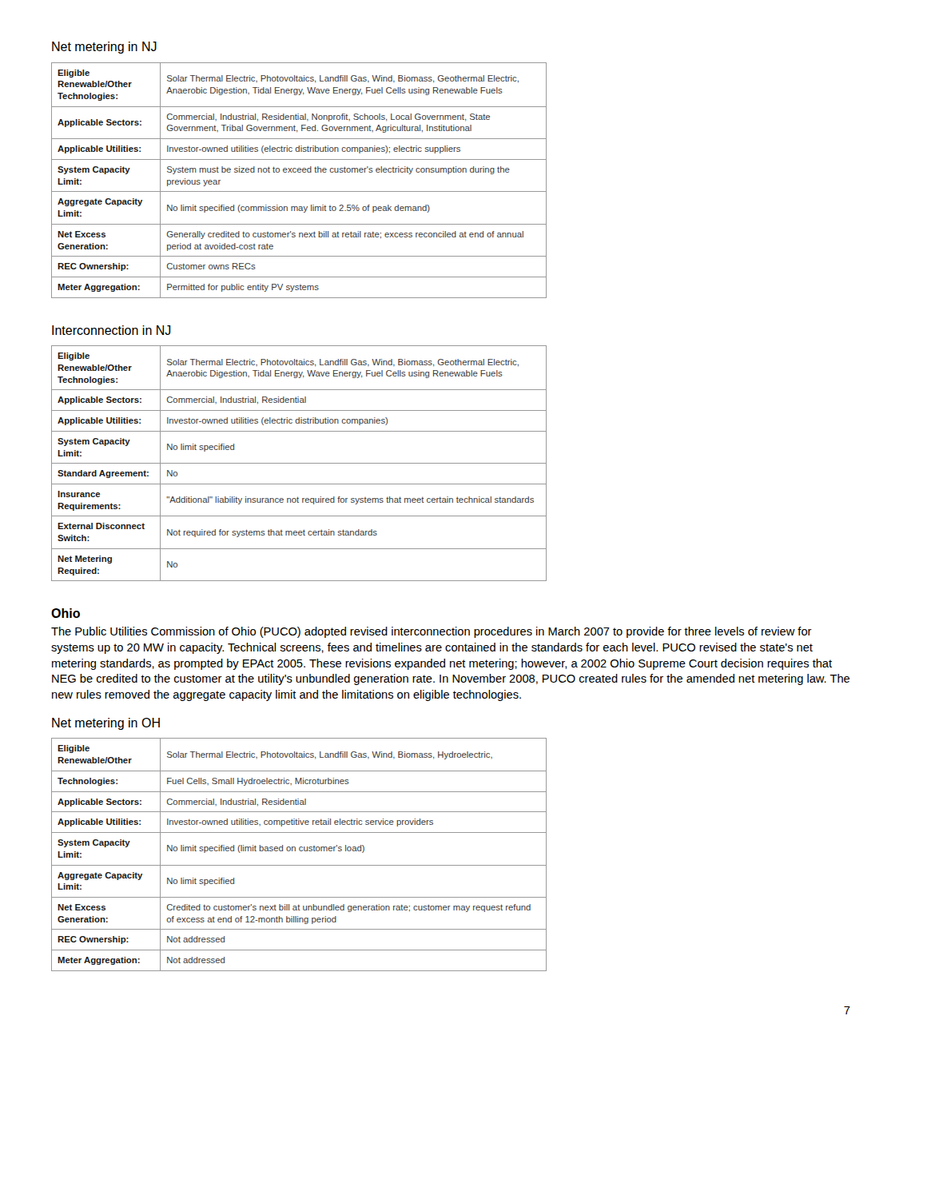Net metering in NJ
| Eligible Renewable/Other Technologies: | Solar Thermal Electric, Photovoltaics, Landfill Gas, Wind, Biomass, Geothermal Electric, Anaerobic Digestion, Tidal Energy, Wave Energy, Fuel Cells using Renewable Fuels |
| Applicable Sectors: | Commercial, Industrial, Residential, Nonprofit, Schools, Local Government, State Government, Tribal Government, Fed. Government, Agricultural, Institutional |
| Applicable Utilities: | Investor-owned utilities (electric distribution companies); electric suppliers |
| System Capacity Limit: | System must be sized not to exceed the customer's electricity consumption during the previous year |
| Aggregate Capacity Limit: | No limit specified (commission may limit to 2.5% of peak demand) |
| Net Excess Generation: | Generally credited to customer's next bill at retail rate; excess reconciled at end of annual period at avoided-cost rate |
| REC Ownership: | Customer owns RECs |
| Meter Aggregation: | Permitted for public entity PV systems |
Interconnection in NJ
| Eligible Renewable/Other Technologies: | Solar Thermal Electric, Photovoltaics, Landfill Gas, Wind, Biomass, Geothermal Electric, Anaerobic Digestion, Tidal Energy, Wave Energy, Fuel Cells using Renewable Fuels |
| Applicable Sectors: | Commercial, Industrial, Residential |
| Applicable Utilities: | Investor-owned utilities (electric distribution companies) |
| System Capacity Limit: | No limit specified |
| Standard Agreement: | No |
| Insurance Requirements: | "Additional" liability insurance not required for systems that meet certain technical standards |
| External Disconnect Switch: | Not required for systems that meet certain standards |
| Net Metering Required: | No |
Ohio
The Public Utilities Commission of Ohio (PUCO) adopted revised interconnection procedures in March 2007 to provide for three levels of review for systems up to 20 MW in capacity. Technical screens, fees and timelines are contained in the standards for each level. PUCO revised the state's net metering standards, as prompted by EPAct 2005. These revisions expanded net metering; however, a 2002 Ohio Supreme Court decision requires that NEG be credited to the customer at the utility's unbundled generation rate. In November 2008, PUCO created rules for the amended net metering law. The new rules removed the aggregate capacity limit and the limitations on eligible technologies.
Net metering in OH
| Eligible Renewable/Other | Solar Thermal Electric, Photovoltaics, Landfill Gas, Wind, Biomass, Hydroelectric, |
| Technologies: | Fuel Cells, Small Hydroelectric, Microturbines |
| Applicable Sectors: | Commercial, Industrial, Residential |
| Applicable Utilities: | Investor-owned utilities, competitive retail electric service providers |
| System Capacity Limit: | No limit specified (limit based on customer's load) |
| Aggregate Capacity Limit: | No limit specified |
| Net Excess Generation: | Credited to customer's next bill at unbundled generation rate; customer may request refund of excess at end of 12-month billing period |
| REC Ownership: | Not addressed |
| Meter Aggregation: | Not addressed |
7